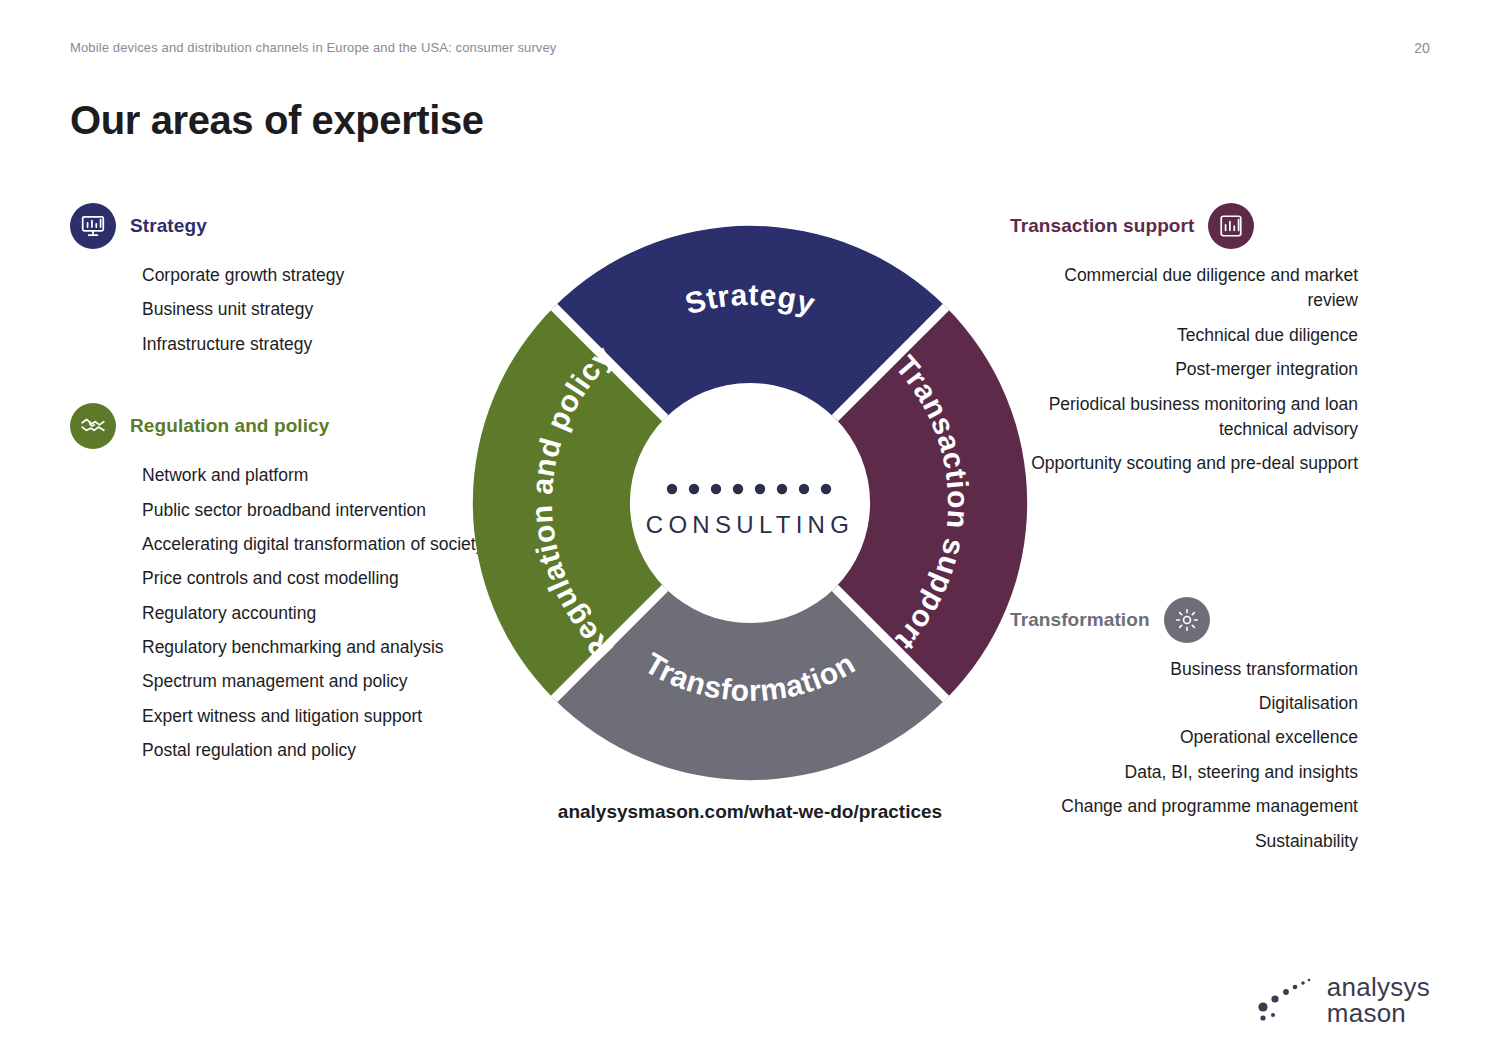Mobile devices and distribution channels in Europe and the USA: consumer survey
20
Our areas of expertise
Strategy
Corporate growth strategy
Business unit strategy
Infrastructure strategy
Regulation and policy
Network and platform
Public sector broadband intervention
Accelerating digital transformation of society
Price controls and cost modelling
Regulatory accounting
Regulatory benchmarking and analysis
Spectrum management and policy
Expert witness and litigation support
Postal regulation and policy
Transaction support
Commercial due diligence and market review
Technical due diligence
Post-merger integration
Periodical business monitoring and loan technical advisory
Opportunity scouting and pre-deal support
Transformation
Business transformation
Digitalisation
Operational excellence
Data, BI, steering and insights
Change and programme management
Sustainability
CONSULTING Strategy Transformation Transaction support Regulation and policy
analysysmason.com/what-we-do/practices
analysys
mason